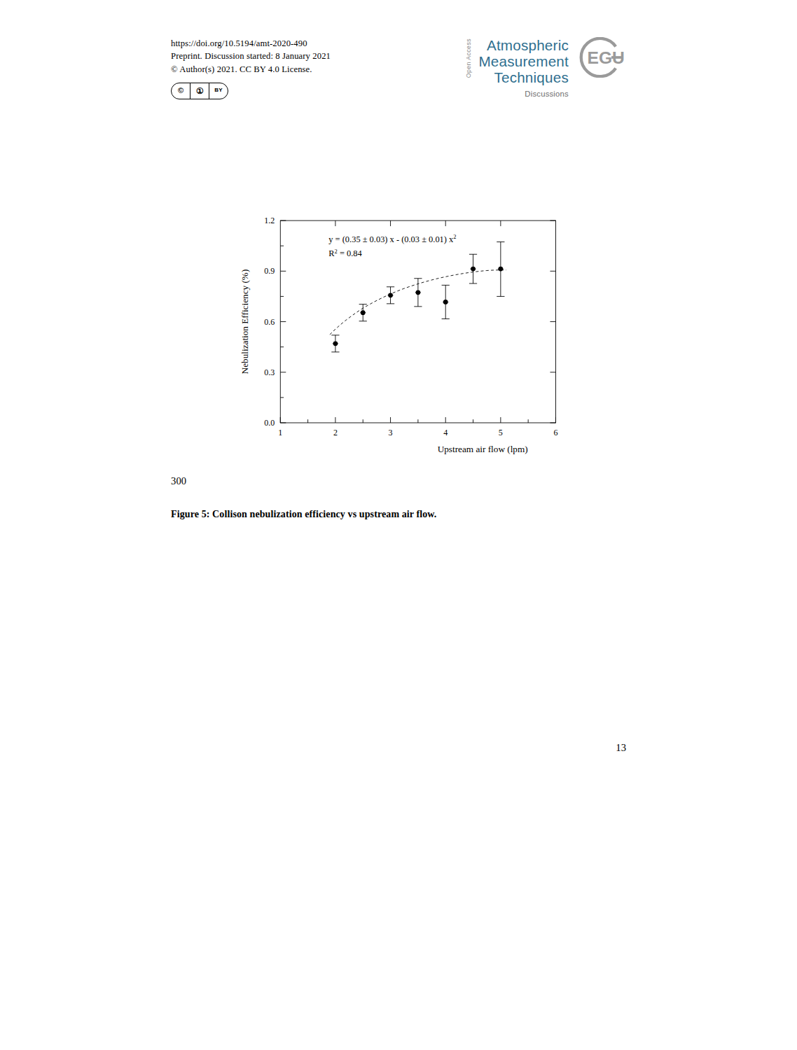https://doi.org/10.5194/amt-2020-490
Preprint. Discussion started: 8 January 2021
© Author(s) 2021. CC BY 4.0 License.
© ① BY
Open Access
Atmospheric Measurement Techniques
Discussions
EGU
0.0 0.3 0.6 0.9 1.2 1 2 3 4 5 6 Upstream air flow (lpm) Nebulization Efficiency (%) y = (0.35 ± 0.03) x - (0.03 ± 0.01) x2 R2 = 0.84
300
Figure 5: Collison nebulization efficiency vs upstream air flow.
13